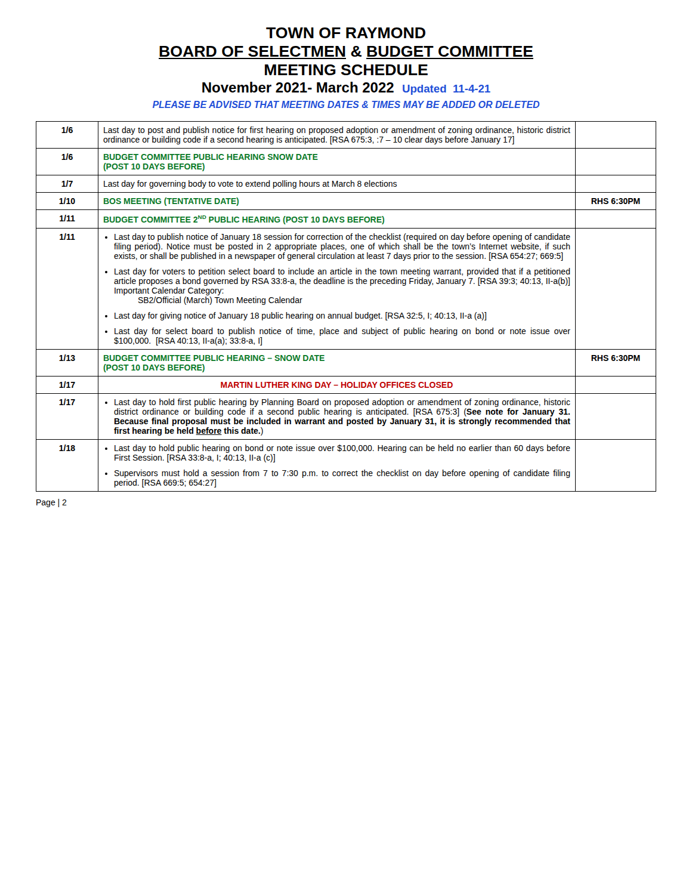TOWN OF RAYMOND
BOARD OF SELECTMEN & BUDGET COMMITTEE
MEETING SCHEDULE
November 2021- March 2022 Updated 11-4-21
PLEASE BE ADVISED THAT MEETING DATES & TIMES MAY BE ADDED OR DELETED
| 1/6 | Last day to post and publish notice for first hearing on proposed adoption or amendment of zoning ordinance, historic district ordinance or building code if a second hearing is anticipated. [RSA 675:3, :7 – 10 clear days before January 17] | |
| 1/6 | BUDGET COMMITTEE PUBLIC HEARING SNOW DATE (POST 10 DAYS BEFORE) | |
| 1/7 | Last day for governing body to vote to extend polling hours at March 8 elections | |
| 1/10 | BOS MEETING (TENTATIVE DATE) | RHS 6:30PM |
| 1/11 | BUDGET COMMITTEE 2 ND PUBLIC HEARING (POST 10 DAYS BEFORE) | |
| 1/11 | Last day to publish notice of January 18 session for correction of the checklist (required on day before opening of candidate filing period). Notice must be posted in 2 appropriate places, one of which shall be the town’s Internet website, if such exists, or shall be published in a newspaper of general circulation at least 7 days prior to the session. [RSA 654:27; 669:5] Last day for voters to petition select board to include an article in the town meeting warrant, provided that if a petitioned article proposes a bond governed by RSA 33:8-a, the deadline is the preceding Friday, January 7. [RSA 39:3; 40:13, II-a(b)] Important Calendar Category: SB2/Official (March) Town Meeting Calendar Last day for giving notice of January 18 public hearing on annual budget. [RSA 32:5, I; 40:13, II-a (a)] Last day for select board to publish notice of time, place and subject of public hearing on bond or note issue over $100,000. [RSA 40:13, II-a(a); 33:8-a, I] | |
| 1/13 | BUDGET COMMITTEE PUBLIC HEARING – SNOW DATE (POST 10 DAYS BEFORE) | RHS 6:30PM |
| 1/17 | MARTIN LUTHER KING DAY – HOLIDAY OFFICES CLOSED | |
| 1/17 | Last day to hold first public hearing by Planning Board on proposed adoption or amendment of zoning ordinance, historic district ordinance or building code if a second public hearing is anticipated. [RSA 675:3] ( See note for January 31. Because final proposal must be included in warrant and posted by January 31, it is strongly recommended that first hearing be held before this date. ) | |
| 1/18 | Last day to hold public hearing on bond or note issue over $100,000. Hearing can be held no earlier than 60 days before First Session. [RSA 33:8-a, I; 40:13, II-a (c)] Supervisors must hold a session from 7 to 7:30 p.m. to correct the checklist on day before opening of candidate filing period. [RSA 669:5; 654:27] | |
Page | 2